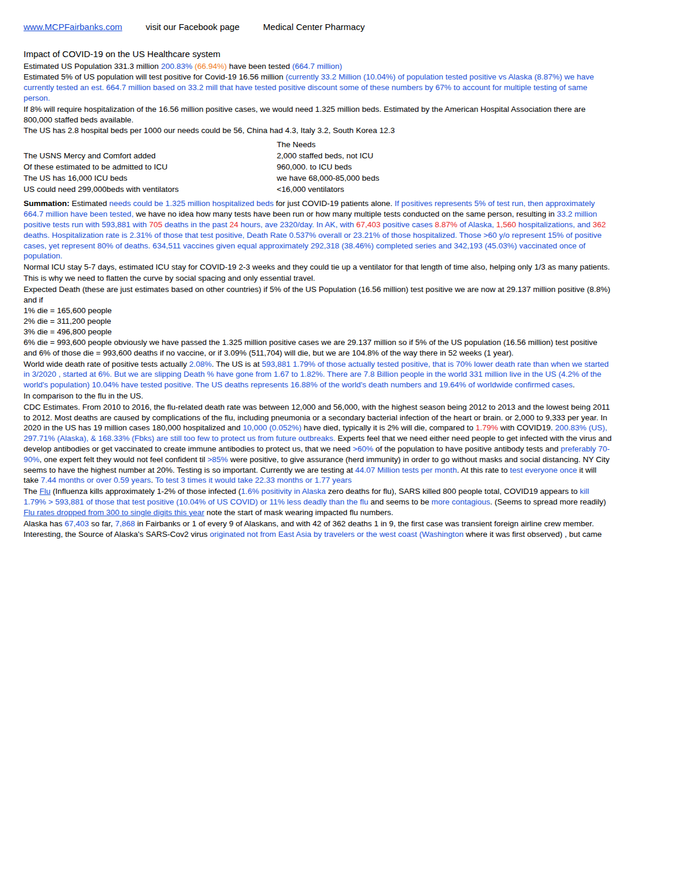www.MCPFairbanks.com visit our Facebook page Medical Center Pharmacy
Impact of COVID-19 on the US Healthcare system
Estimated US Population 331.3 million 200.83% (66.94%) have been tested (664.7 million)
Estimated 5% of US population will test positive for Covid-19 16.56 million (currently 33.2 Million (10.04%) of population tested positive vs Alaska (8.87%) we have currently tested an est. 664.7 million based on 33.2 mill that have tested positive discount some of these numbers by 67% to account for multiple testing of same person.
If 8% will require hospitalization of the 16.56 million positive cases, we would need 1.325 million beds. Estimated by the American Hospital Association there are 800,000 staffed beds available.
The US has 2.8 hospital beds per 1000 our needs could be 56, China had 4.3, Italy 3.2, South Korea 12.3
| | The Needs |
| The USNS Mercy and Comfort added | 2,000 staffed beds, not ICU |
| Of these estimated to be admitted to ICU | 960,000. to ICU beds |
| The US has 16,000 ICU beds | we have 68,000-85,000 beds |
| US could need 299,000beds with ventilators | <16,000 ventilators |
Summation: Estimated needs could be 1.325 million hospitalized beds for just COVID-19 patients alone. If positives represents 5% of test run, then approximately 664.7 million have been tested, we have no idea how many tests have been run or how many multiple tests conducted on the same person, resulting in 33.2 million positive tests run with 593,881 with 705 deaths in the past 24 hours, ave 2320/day. In AK, with 67,403 positive cases 8.87% of Alaska, 1,560 hospitalizations, and 362 deaths. Hospitalization rate is 2.31% of those that test positive, Death Rate 0.537% overall or 23.21% of those hospitalized. Those >60 y/o represent 15% of positive cases, yet represent 80% of deaths. 634,511 vaccines given equal approximately 292,318 (38.46%) completed series and 342,193 (45.03%) vaccinated once of population.
Normal ICU stay 5-7 days, estimated ICU stay for COVID-19 2-3 weeks and they could tie up a ventilator for that length of time also, helping only 1/3 as many patients.
This is why we need to flatten the curve by social spacing and only essential travel.
Expected Death (these are just estimates based on other countries) if 5% of the US Population (16.56 million) test positive we are now at 29.137 million positive (8.8%) and if
1% die = 165,600 people
2% die = 311,200 people
3% die = 496,800 people
6% die = 993,600 people obviously we have passed the 1.325 million positive cases we are 29.137 million so if 5% of the US population (16.56 million) test positive and 6% of those die = 993,600 deaths if no vaccine, or if 3.09% (511,704) will die, but we are 104.8% of the way there in 52 weeks (1 year).
World wide death rate of positive tests actually 2.08%. The US is at 593,881 1.79% of those actually tested positive, that is 70% lower death rate than when we started in 3/2020 , started at 6%. But we are slipping Death % have gone from 1.67 to 1.82%. There are 7.8 Billion people in the world 331 million live in the US (4.2% of the world's population) 10.04% have tested positive. The US deaths represents 16.88% of the world's death numbers and 19.64% of worldwide confirmed cases.
In comparison to the flu in the US.
CDC Estimates. From 2010 to 2016, the flu-related death rate was between 12,000 and 56,000, with the highest season being 2012 to 2013 and the lowest being 2011 to 2012. Most deaths are caused by complications of the flu, including pneumonia or a secondary bacterial infection of the heart or brain. or 2,000 to 9,333 per year. In 2020 in the US has 19 million cases 180,000 hospitalized and 10,000 (0.052%) have died, typically it is 2% will die, compared to 1.79% with COVID19. 200.83% (US), 297.71% (Alaska), & 168.33% (Fbks) are still too few to protect us from future outbreaks. Experts feel that we need either need people to get infected with the virus and develop antibodies or get vaccinated to create immune antibodies to protect us, that we need >60% of the population to have positive antibody tests and preferably 70-90%, one expert felt they would not feel confident til >85% were positive, to give assurance (herd immunity) in order to go without masks and social distancing. NY City seems to have the highest number at 20%. Testing is so important. Currently we are testing at 44.07 Million tests per month. At this rate to test everyone once it will take 7.44 months or over 0.59 years. To test 3 times it would take 22.33 months or 1.77 years
The Flu (Influenza kills approximately 1-2% of those infected (1.6% positivity in Alaska zero deaths for flu), SARS killed 800 people total, COVID19 appears to kill 1.79% > 593,881 of those that test positive (10.04% of US COVID) or 11% less deadly than the flu and seems to be more contagious. (Seems to spread more readily) Flu rates dropped from 300 to single digits this year note the start of mask wearing impacted flu numbers.
Alaska has 67,403 so far, 7,868 in Fairbanks or 1 of every 9 of Alaskans, and with 42 of 362 deaths 1 in 9, the first case was transient foreign airline crew member. Interesting, the Source of Alaska's SARS-Cov2 virus originated not from East Asia by travelers or the west coast (Washington where it was first observed) , but came